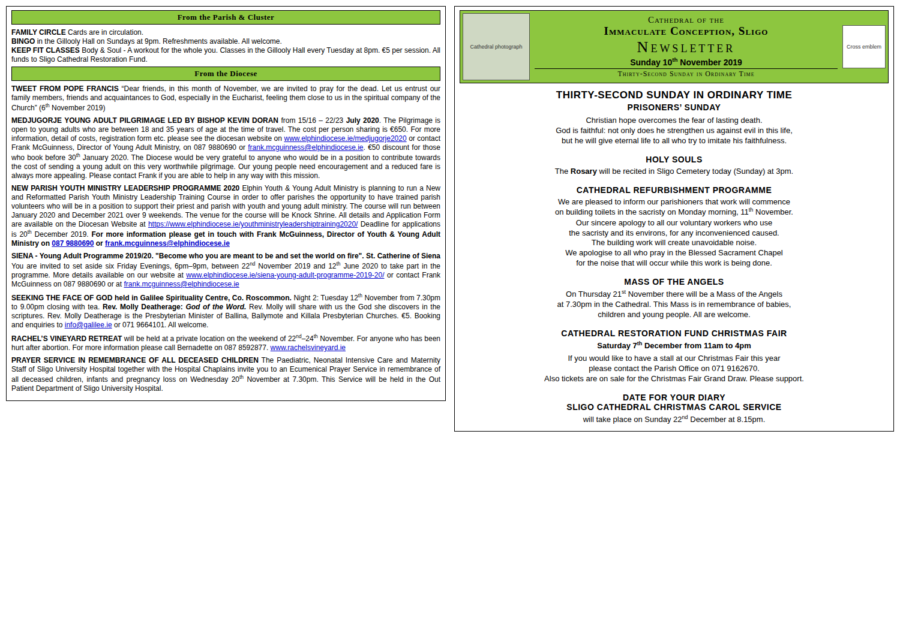From the Parish & Cluster
FAMILY CIRCLE Cards are in circulation.
BINGO in the Gillooly Hall on Sundays at 9pm. Refreshments available. All welcome.
KEEP FIT CLASSES Body & Soul - A workout for the whole you. Classes in the Gillooly Hall every Tuesday at 8pm. €5 per session. All funds to Sligo Cathedral Restoration Fund.
From the Diocese
TWEET FROM POPE FRANCIS “Dear friends, in this month of November, we are invited to pray for the dead. Let us entrust our family members, friends and acquaintances to God, especially in the Eucharist, feeling them close to us in the spiritual company of the Church” (6th November 2019)
MEDJUGORJE YOUNG ADULT PILGRIMAGE LED BY BISHOP KEVIN DORAN from 15/16 – 22/23 July 2020. The Pilgrimage is open to young adults who are between 18 and 35 years of age at the time of travel. The cost per person sharing is €650. For more information, detail of costs, registration form etc. please see the diocesan website on www.elphindiocese.ie/medjugorje2020 or contact Frank McGuinness, Director of Young Adult Ministry, on 087 9880690 or frank.mcguinness@elphindiocese.ie. €50 discount for those who book before 30th January 2020. The Diocese would be very grateful to anyone who would be in a position to contribute towards the cost of sending a young adult on this very worthwhile pilgrimage. Our young people need encouragement and a reduced fare is always more appealing. Please contact Frank if you are able to help in any way with this mission.
NEW PARISH YOUTH MINISTRY LEADERSHIP PROGRAMME 2020 Elphin Youth & Young Adult Ministry is planning to run a New and Reformatted Parish Youth Ministry Leadership Training Course in order to offer parishes the opportunity to have trained parish volunteers who will be in a position to support their priest and parish with youth and young adult ministry. The course will run between January 2020 and December 2021 over 9 weekends. The venue for the course will be Knock Shrine. All details and Application Form are available on the Diocesan Website at https://www.elphindiocese.ie/youthministryleadershiptraining2020/ Deadline for applications is 20th December 2019. For more information please get in touch with Frank McGuinness, Director of Youth & Young Adult Ministry on 087 9880690 or frank.mcguinness@elphindiocese.ie
SIENA - Young Adult Programme 2019/20. "Become who you are meant to be and set the world on fire". St. Catherine of Siena You are invited to set aside six Friday Evenings, 6pm–9pm, between 22nd November 2019 and 12th June 2020 to take part in the programme. More details available on our website at www.elphindiocese.ie/siena-young-adult-programme-2019-20/ or contact Frank McGuinness on 087 9880690 or at frank.mcguinness@elphindiocese.ie
SEEKING THE FACE OF GOD held in Galilee Spirituality Centre, Co. Roscommon. Night 2: Tuesday 12th November from 7.30pm to 9.00pm closing with tea. Rev. Molly Deatherage: God of the Word. Rev. Molly will share with us the God she discovers in the scriptures. Rev. Molly Deatherage is the Presbyterian Minister of Ballina, Ballymote and Killala Presbyterian Churches. €5. Booking and enquiries to info@galilee.ie or 071 9664101. All welcome.
RACHEL’S VINEYARD RETREAT will be held at a private location on the weekend of 22nd–24th November. For anyone who has been hurt after abortion. For more information please call Bernadette on 087 8592877. www.rachelsvineyard.ie
PRAYER SERVICE IN REMEMBRANCE OF ALL DECEASED CHILDREN The Paediatric, Neonatal Intensive Care and Maternity Staff of Sligo University Hospital together with the Hospital Chaplains invite you to an Ecumenical Prayer Service in remembrance of all deceased children, infants and pregnancy loss on Wednesday 20th November at 7.30pm. This Service will be held in the Out Patient Department of Sligo University Hospital.
Cathedral photograph
Cathedral of the
Immaculate Conception, Sligo
Newsletter
Sunday 10th November 2019
Thirty-Second Sunday in Ordinary Time
Cross emblem
THIRTY-SECOND SUNDAY IN ORDINARY TIME
PRISONERS’ SUNDAY
Christian hope overcomes the fear of lasting death.
God is faithful: not only does he strengthen us against evil in this life,
but he will give eternal life to all who try to imitate his faithfulness.
HOLY SOULS
The Rosary will be recited in Sligo Cemetery today (Sunday) at 3pm.
CATHEDRAL REFURBISHMENT PROGRAMME
We are pleased to inform our parishioners that work will commence
on building toilets in the sacristy on Monday morning, 11th November.
Our sincere apology to all our voluntary workers who use
the sacristy and its environs, for any inconvenienced caused.
The building work will create unavoidable noise.
We apologise to all who pray in the Blessed Sacrament Chapel
for the noise that will occur while this work is being done.
MASS OF THE ANGELS
On Thursday 21st November there will be a Mass of the Angels
at 7.30pm in the Cathedral. This Mass is in remembrance of babies,
children and young people. All are welcome.
CATHEDRAL RESTORATION FUND CHRISTMAS FAIR
Saturday 7th December from 11am to 4pm
If you would like to have a stall at our Christmas Fair this year
please contact the Parish Office on 071 9162670.
Also tickets are on sale for the Christmas Fair Grand Draw. Please support.
DATE FOR YOUR DIARY
SLIGO CATHEDRAL CHRISTMAS CAROL SERVICE
will take place on Sunday 22nd December at 8.15pm.